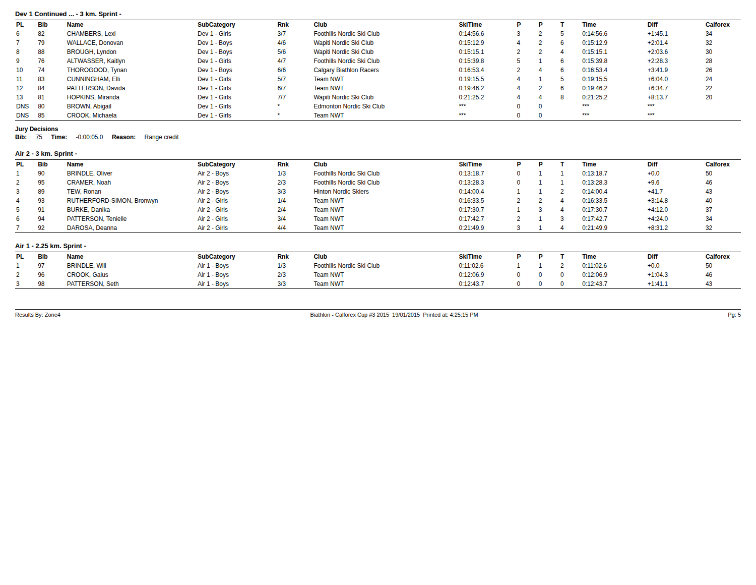Dev 1 Continued ... - 3 km. Sprint -
| PL | Bib | Name | SubCategory | Rnk | Club | SkiTime | P | P | T | Time | Diff | Calforex |
| --- | --- | --- | --- | --- | --- | --- | --- | --- | --- | --- | --- | --- |
| 6 | 82 | CHAMBERS, Lexi | Dev 1 - Girls | 3/7 | Foothills Nordic Ski Club | 0:14:56.6 | 3 | 2 | 5 | 0:14:56.6 | +1:45.1 | 34 |
| 7 | 79 | WALLACE, Donovan | Dev 1 - Boys | 4/6 | Wapiti Nordic Ski Club | 0:15:12.9 | 4 | 2 | 6 | 0:15:12.9 | +2:01.4 | 32 |
| 8 | 88 | BROUGH, Lyndon | Dev 1 - Boys | 5/6 | Wapiti Nordic Ski Club | 0:15:15.1 | 2 | 2 | 4 | 0:15:15.1 | +2:03.6 | 30 |
| 9 | 76 | ALTWASSER, Kaitlyn | Dev 1 - Girls | 4/7 | Foothills Nordic Ski Club | 0:15:39.8 | 5 | 1 | 6 | 0:15:39.8 | +2:28.3 | 28 |
| 10 | 74 | THOROGOOD, Tynan | Dev 1 - Boys | 6/6 | Calgary Biathlon Racers | 0:16:53.4 | 2 | 4 | 6 | 0:16:53.4 | +3:41.9 | 26 |
| 11 | 83 | CUNNINGHAM, Elli | Dev 1 - Girls | 5/7 | Team NWT | 0:19:15.5 | 4 | 1 | 5 | 0:19:15.5 | +6:04.0 | 24 |
| 12 | 84 | PATTERSON, Davida | Dev 1 - Girls | 6/7 | Team NWT | 0:19:46.2 | 4 | 2 | 6 | 0:19:46.2 | +6:34.7 | 22 |
| 13 | 81 | HOPKINS, Miranda | Dev 1 - Girls | 7/7 | Wapiti Nordic Ski Club | 0:21:25.2 | 4 | 4 | 8 | 0:21:25.2 | +8:13.7 | 20 |
| DNS | 80 | BROWN, Abigail | Dev 1 - Girls | * | Edmonton Nordic Ski Club | *** | 0 | 0 | | *** | *** | |
| DNS | 85 | CROOK, Michaela | Dev 1 - Girls | * | Team NWT | *** | 0 | 0 | | *** | *** | |
Jury Decisions
Bib: 75 Time: -0:00:05.0 Reason: Range credit
Air 2 - 3 km. Sprint -
| PL | Bib | Name | SubCategory | Rnk | Club | SkiTime | P | P | T | Time | Diff | Calforex |
| --- | --- | --- | --- | --- | --- | --- | --- | --- | --- | --- | --- | --- |
| 1 | 90 | BRINDLE, Oliver | Air 2 - Boys | 1/3 | Foothills Nordic Ski Club | 0:13:18.7 | 0 | 1 | 1 | 0:13:18.7 | +0.0 | 50 |
| 2 | 95 | CRAMER, Noah | Air 2 - Boys | 2/3 | Foothills Nordic Ski Club | 0:13:28.3 | 0 | 1 | 1 | 0:13:28.3 | +9.6 | 46 |
| 3 | 89 | TEW, Ronan | Air 2 - Boys | 3/3 | Hinton Nordic Skiers | 0:14:00.4 | 1 | 1 | 2 | 0:14:00.4 | +41.7 | 43 |
| 4 | 93 | RUTHERFORD-SIMON, Bronwyn | Air 2 - Girls | 1/4 | Team NWT | 0:16:33.5 | 2 | 2 | 4 | 0:16:33.5 | +3:14.8 | 40 |
| 5 | 91 | BURKE, Danika | Air 2 - Girls | 2/4 | Team NWT | 0:17:30.7 | 1 | 3 | 4 | 0:17:30.7 | +4:12.0 | 37 |
| 6 | 94 | PATTERSON, Tenielle | Air 2 - Girls | 3/4 | Team NWT | 0:17:42.7 | 2 | 1 | 3 | 0:17:42.7 | +4:24.0 | 34 |
| 7 | 92 | DAROSA, Deanna | Air 2 - Girls | 4/4 | Team NWT | 0:21:49.9 | 3 | 1 | 4 | 0:21:49.9 | +8:31.2 | 32 |
Air 1 - 2.25 km. Sprint -
| PL | Bib | Name | SubCategory | Rnk | Club | SkiTime | P | P | T | Time | Diff | Calforex |
| --- | --- | --- | --- | --- | --- | --- | --- | --- | --- | --- | --- | --- |
| 1 | 97 | BRINDLE, Will | Air 1 - Boys | 1/3 | Foothills Nordic Ski Club | 0:11:02.6 | 1 | 1 | 2 | 0:11:02.6 | +0.0 | 50 |
| 2 | 96 | CROOK, Gaius | Air 1 - Boys | 2/3 | Team NWT | 0:12:06.9 | 0 | 0 | 0 | 0:12:06.9 | +1:04.3 | 46 |
| 3 | 98 | PATTERSON, Seth | Air 1 - Boys | 3/3 | Team NWT | 0:12:43.7 | 0 | 0 | 0 | 0:12:43.7 | +1:41.1 | 43 |
Results By: Zone4
Biathlon - Calforex Cup #3 2015 19/01/2015 Printed at: 4:25:15 PM
Pg: 5